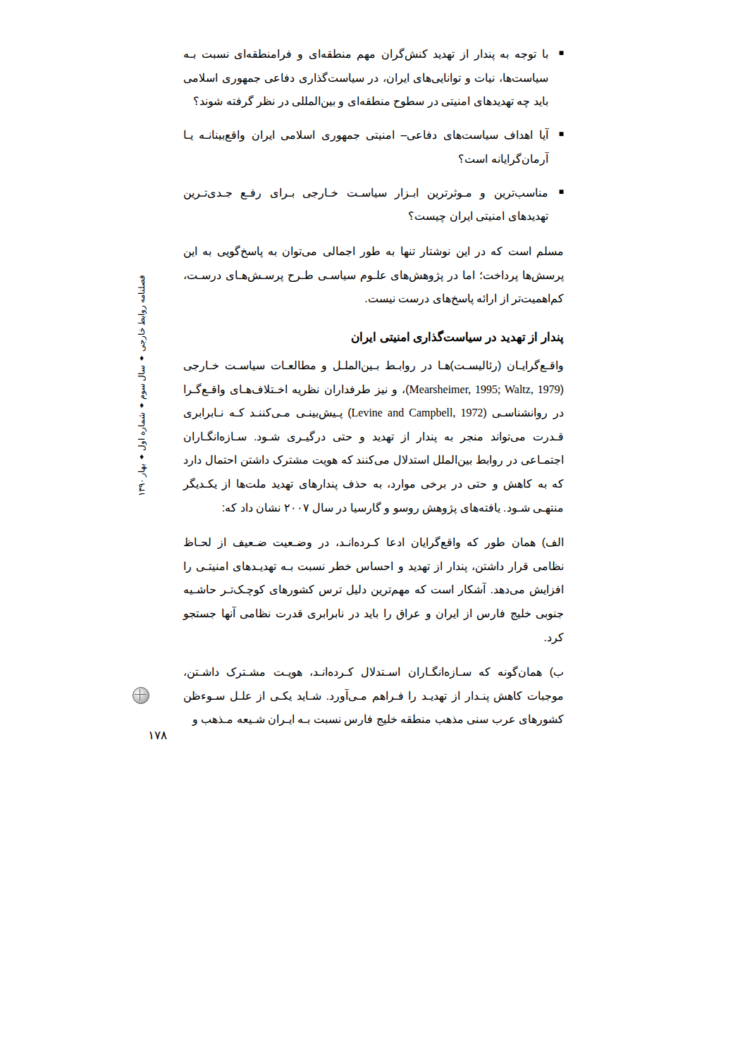با توجه به پندار از تهدید کنش‌گران مهم منطقه‌ای و فرامنطقه‌ای نسبت بـه سیاست‌ها، نیات و توانایی‌های ایران، در سیاست‌گذاری دفاعی جمهوری اسلامی باید چه تهدیدهای امنیتی در سطوح منطقه‌ای و بین‌المللی در نظر گرفته شوند؟
آیا اهداف سیاست‌های دفاعی– امنیتی جمهوری اسلامی ایران واقع‌بینانـه یـا آرمان‌گرایانه است؟
مناسب‌ترین و مـوثرترین ابـزار سیاسـت خـارجی بـرای رفـع جـدی‌تـرین تهدیدهای امنیتی ایران چیست؟
مسلم است که در این نوشتار تنها به طور اجمالی می‌توان به پاسخ‌گویی به این پرسش‌ها پرداخت؛ اما در پژوهش‌های علـوم سیاسـی طـرح پرسـش‌هـای درسـت، کم‌اهمیت‌تر از ارائه پاسخ‌های درست نیست.
پندار از تهدید در سیاست‌گذاری امنیتی ایران
واقـع‌گرایـان (رئالیسـت)هـا در روابـط بـین‌الملـل و مطالعـات سیاسـت خـارجی (Mearsheimer, 1995; Waltz, 1979)، و نیز طرفداران نظریه اخـتلاف‌هـای واقـع‌گـرا در روانشناسـی (Levine and Campbell, 1972) پـیش‌بینـی مـی‌کننـد کـه نـابرابری قـدرت می‌تواند منجر به پندار از تهدید و حتی درگیـری شـود. سـازه‌انگـاران اجتمـاعی در روابط بین‌الملل استدلال می‌کنند که هویت مشترک داشتن احتمال دارد که به کاهش و حتی در برخی موارد، به حذف پندارهای تهدید ملت‌ها از یکـدیگر منتهـی شـود. یافته‌های پژوهش روسو و گارسیا در سال ۲۰۰۷ نشان داد که:
الف) همان طور که واقع‌گرایان ادعا کـرده‌انـد، در وضـعیت ضـعیف از لحـاظ نظامی قرار داشتن، پندار از تهدید و احساس خطر نسبت بـه تهدیـدهای امنیتـی را افزایش می‌دهد. آشکار است که مهم‌ترین دلیل ترس کشورهای کوچـک‌تـر حاشـیه جنوبی خلیج فارس از ایران و عراق را باید در نابرابری قدرت نظامی آنها جستجو کرد.
ب) همان‌گونه که سـازه‌انگـاران اسـتدلال کـرده‌انـد، هویـت مشـترک داشـتن، موجبات کاهش پنـدار از تهدیـد را فـراهم مـی‌آورد. شـاید یکـی از علـل سـوءظن کشورهای عرب سنی مذهب منطقه خلیج فارس نسبت بـه ایـران شـیعه مـذهب و
فصلنامه روابط خارجی ♦ سال سوم ♦ شماره اول ♦ بهار ۱۳۹۰
۱۷۸